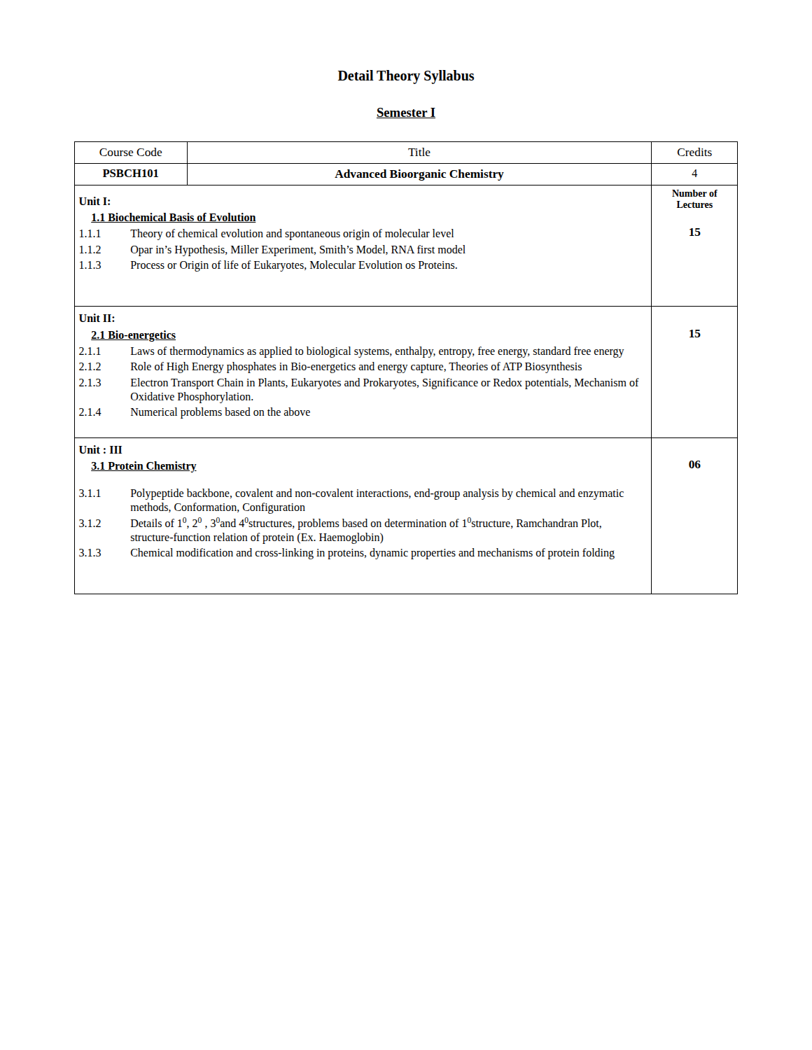Detail Theory Syllabus
Semester I
| Course Code | Title | Credits |
| PSBCH101 | Advanced Bioorganic Chemistry | 4 |
| Unit I: 1.1 Biochemical Basis of Evolution 1.1.1 Theory of chemical evolution and spontaneous origin of molecular level 1.1.2 Opar in’s Hypothesis, Miller Experiment, Smith’s Model, RNA first model 1.1.3 Process or Origin of life of Eukaryotes, Molecular Evolution os Proteins. | Number of Lectures 15 |
| Unit II: 2.1 Bio-energetics 2.1.1 Laws of thermodynamics as applied to biological systems, enthalpy, entropy, free energy, standard free energy 2.1.2 Role of High Energy phosphates in Bio-energetics and energy capture, Theories of ATP Biosynthesis 2.1.3 Electron Transport Chain in Plants, Eukaryotes and Prokaryotes, Significance or Redox potentials, Mechanism of Oxidative Phosphorylation. 2.1.4 Numerical problems based on the above | 15 |
| Unit : III 3.1 Protein Chemistry 3.1.1 Polypeptide backbone, covalent and non-covalent interactions, end-group analysis by chemical and enzymatic methods, Conformation, Configuration 3.1.2 Details of 1 0 , 2 0 , 3 0 and 4 0 structures, problems based on determination of 1 0 structure, Ramchandran Plot, structure-function relation of protein (Ex. Haemoglobin) 3.1.3 Chemical modification and cross-linking in proteins, dynamic properties and mechanisms of protein folding | 06 |